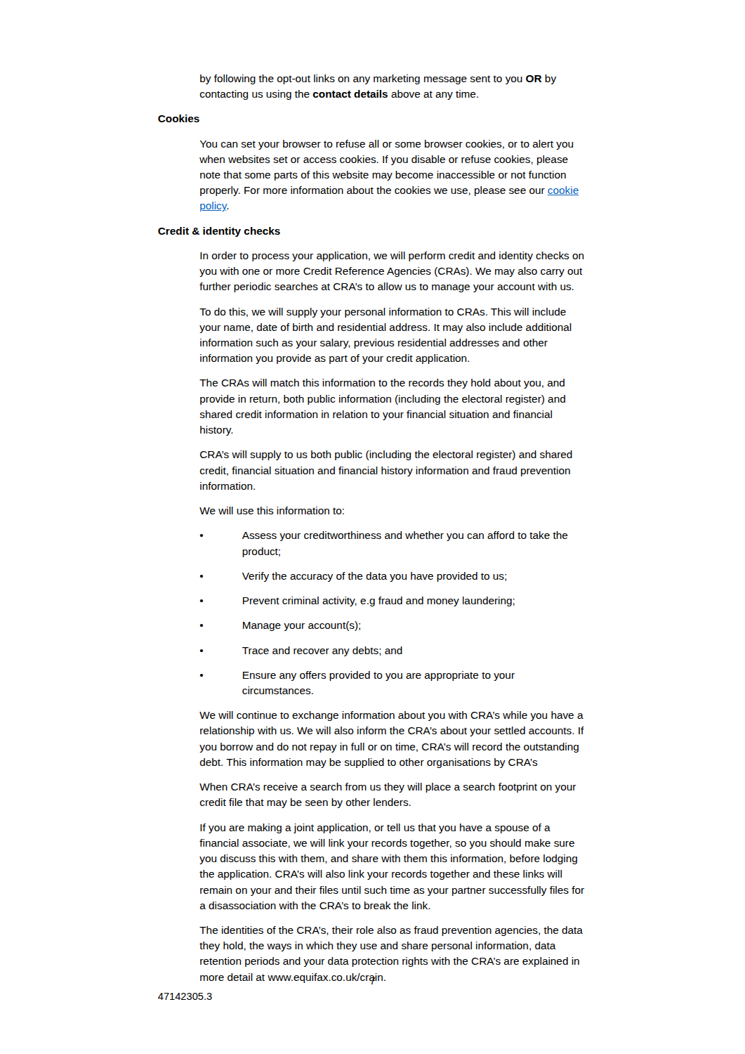by following the opt-out links on any marketing message sent to you OR by contacting us using the contact details above at any time.
Cookies
You can set your browser to refuse all or some browser cookies, or to alert you when websites set or access cookies. If you disable or refuse cookies, please note that some parts of this website may become inaccessible or not function properly. For more information about the cookies we use, please see our cookie policy.
Credit & identity checks
In order to process your application, we will perform credit and identity checks on you with one or more Credit Reference Agencies (CRAs). We may also carry out further periodic searches at CRA’s to allow us to manage your account with us.
To do this, we will supply your personal information to CRAs. This will include your name, date of birth and residential address. It may also include additional information such as your salary, previous residential addresses and other information you provide as part of your credit application.
The CRAs will match this information to the records they hold about you, and provide in return, both public information (including the electoral register) and shared credit information in relation to your financial situation and financial history.
CRA’s will supply to us both public (including the electoral register) and shared credit, financial situation and financial history information and fraud prevention information.
We will use this information to:
Assess your creditworthiness and whether you can afford to take the product;
Verify the accuracy of the data you have provided to us;
Prevent criminal activity, e.g fraud and money laundering;
Manage your account(s);
Trace and recover any debts; and
Ensure any offers provided to you are appropriate to your circumstances.
We will continue to exchange information about you with CRA’s while you have a relationship with us. We will also inform the CRA’s about your settled accounts. If you borrow and do not repay in full or on time, CRA’s will record the outstanding debt. This information may be supplied to other organisations by CRA’s
When CRA’s receive a search from us they will place a search footprint on your credit file that may be seen by other lenders.
If you are making a joint application, or tell us that you have a spouse of a financial associate, we will link your records together, so you should make sure you discuss this with them, and share with them this information, before lodging the application. CRA’s will also link your records together and these links will remain on your and their files until such time as your partner successfully files for a disassociation with the CRA’s to break the link.
The identities of the CRA’s, their role also as fraud prevention agencies, the data they hold, the ways in which they use and share personal information, data retention periods and your data protection rights with the CRA’s are explained in more detail at www.equifax.co.uk/crain.
7
47142305.3